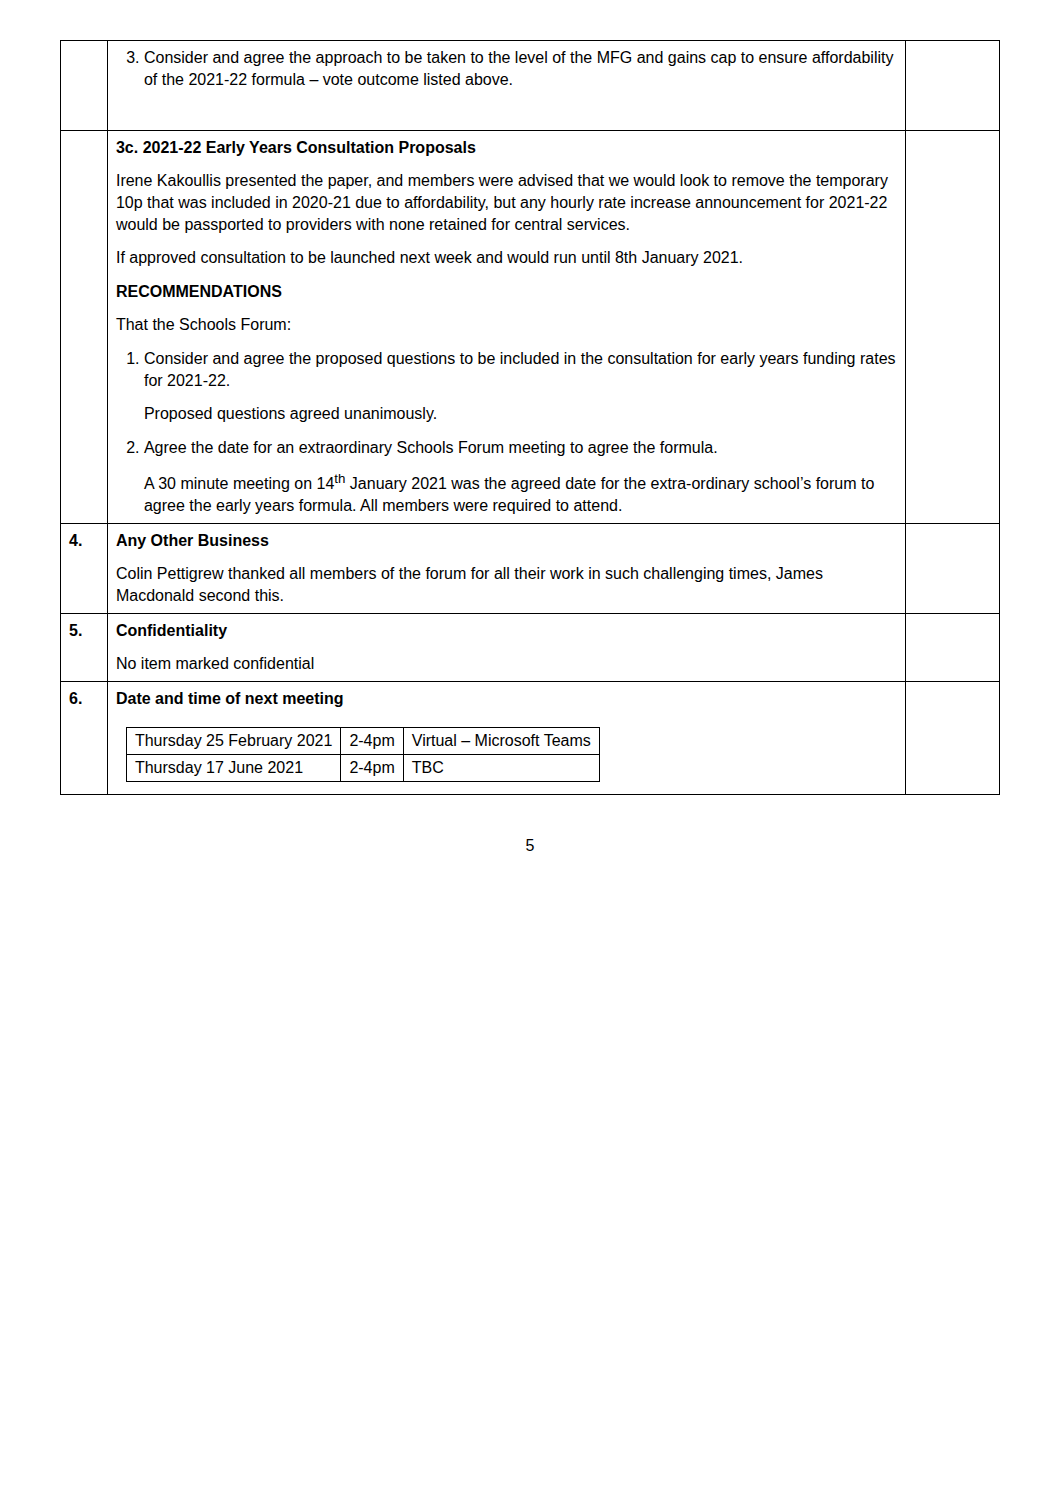| | Consider and agree the approach to be taken to the level of the MFG and gains cap to ensure affordability of the 2021-22 formula – vote outcome listed above. | |
| | 3c. 2021-22 Early Years Consultation Proposals Irene Kakoullis presented the paper, and members were advised that we would look to remove the temporary 10p that was included in 2020-21 due to affordability, but any hourly rate increase announcement for 2021-22 would be passported to providers with none retained for central services. If approved consultation to be launched next week and would run until 8th January 2021. RECOMMENDATIONS That the Schools Forum: Consider and agree the proposed questions to be included in the consultation for early years funding rates for 2021-22. Proposed questions agreed unanimously. Agree the date for an extraordinary Schools Forum meeting to agree the formula. A 30 minute meeting on 14 th January 2021 was the agreed date for the extra-ordinary school’s forum to agree the early years formula. All members were required to attend. | |
| 4. | Any Other Business Colin Pettigrew thanked all members of the forum for all their work in such challenging times, James Macdonald second this. | |
| 5. | Confidentiality No item marked confidential | |
| 6. | Date and time of next meeting / Thursday 25 February 2021 / 2-4pm / Virtual – Microsoft Teams / / Thursday 17 June 2021 / 2-4pm / TBC / | |
5